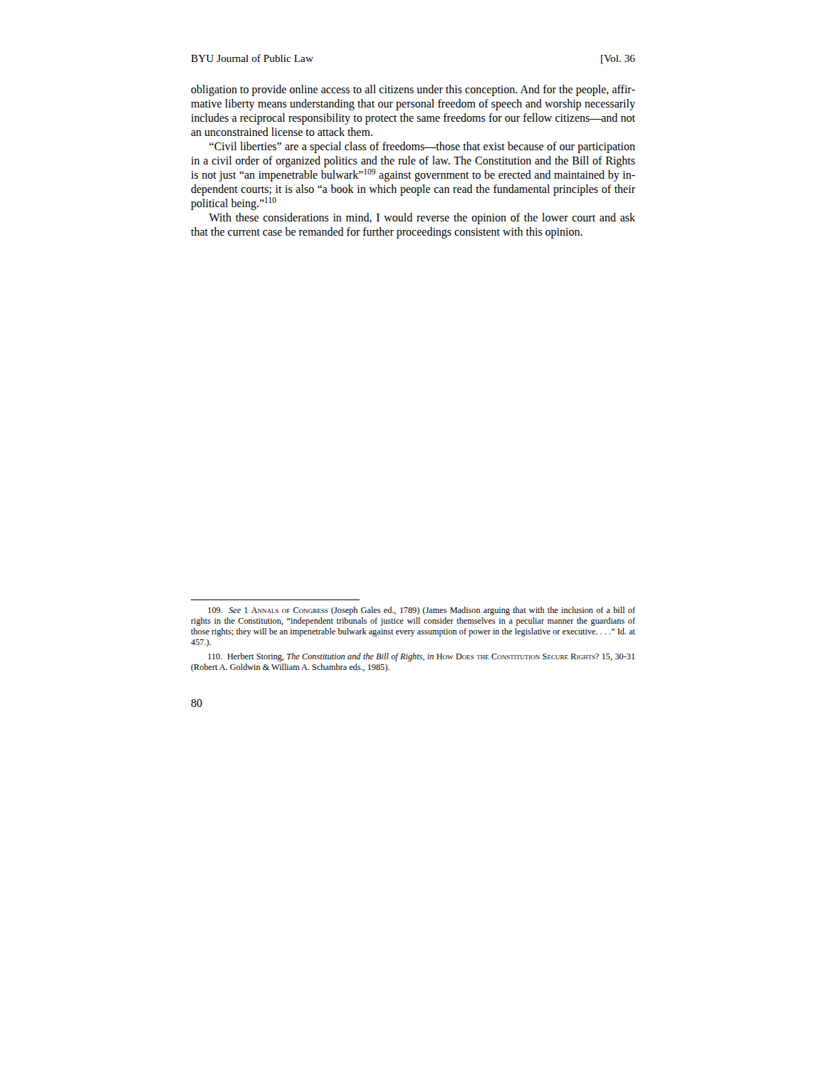BYU Journal of Public Law
[Vol. 36
obligation to provide online access to all citizens under this conception. And for the people, affirmative liberty means understanding that our personal freedom of speech and worship necessarily includes a reciprocal responsibility to protect the same freedoms for our fellow citizens—and not an unconstrained license to attack them.
“Civil liberties” are a special class of freedoms—those that exist because of our participation in a civil order of organized politics and the rule of law. The Constitution and the Bill of Rights is not just “an impenetrable bulwark”109 against government to be erected and maintained by independent courts; it is also “a book in which people can read the fundamental principles of their political being.”110
With these considerations in mind, I would reverse the opinion of the lower court and ask that the current case be remanded for further proceedings consistent with this opinion.
109. See 1 Annals of Congress (Joseph Gales ed., 1789) (James Madison arguing that with the inclusion of a bill of rights in the Constitution, “independent tribunals of justice will consider themselves in a peculiar manner the guardians of those rights; they will be an impenetrable bulwark against every assumption of power in the legislative or executive. . . .” Id. at 457.).
110. Herbert Storing, The Constitution and the Bill of Rights, in How Does the Constitution Secure Rights? 15, 30-31 (Robert A. Goldwin & William A. Schambra eds., 1985).
80